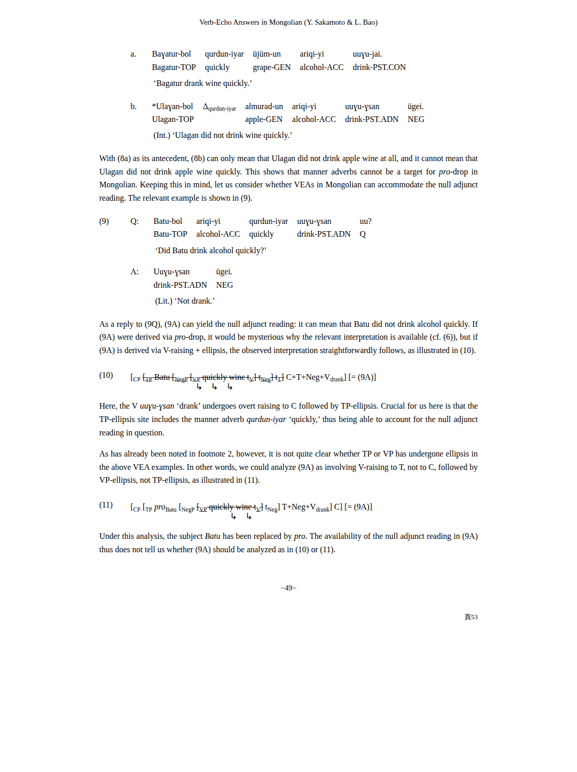Verb-Echo Answers in Mongolian (Y. Sakamoto & L. Bao)
a.
| Baɣatur-bol | qurdun-iyar | üjüm-un | ariqi-yi | uuɣu-jai. |
| Bagatur-TOP | quickly | grape-GEN | alcohol-ACC | drink-PST.CON |
‘Bagatur drank wine quickly.’
b.
| *Ulaɣan-bol | Δ qurdun-iyar | almurad-un | ariqi-yi | uuɣu-ɣsan | ügei. |
| Ulagan-TOP | | apple-GEN | alcohol-ACC | drink-PST.ADN | NEG |
(Int.) ‘Ulagan did not drink wine quickly.’
With (8a) as its antecedent, (8b) can only mean that Ulagan did not drink apple wine at all, and it cannot mean that Ulagan did not drink apple wine quickly. This shows that manner adverbs cannot be a target for pro-drop in Mongolian. Keeping this in mind, let us consider whether VEAs in Mongolian can accommodate the null adjunct reading. The relevant example is shown in (9).
(9)
Q:
| Batu-bol | ariqi-yi | qurdun-iyar | uuɣu-ɣsan | uu? |
| Batu-TOP | alcohol-ACC | quickly | drink-PST.ADN | Q |
‘Did Batu drink alcohol quickly?’
A:
| Uuɣu-ɣsan | ügei. |
| drink-PST.ADN | NEG |
(Lit.) ‘Not drank.’
As a reply to (9Q), (9A) can yield the null adjunct reading: it can mean that Batu did not drink alcohol quickly. If (9A) were derived via pro-drop, it would be mysterious why the relevant interpretation is available (cf. (6)), but if (9A) is derived via V-raising + ellipsis, the observed interpretation straightforwardly follows, as illustrated in (10).
(10)
[CP [TP Batu [NegP [VP quickly wine tV] tNeg] tT] C+T+Neg+Vdrank] [= (9A)] ↳ ↳ ↳
Here, the V uuɣu-ɣsan ‘drank’ undergoes overt raising to C followed by TP-ellipsis. Crucial for us here is that the TP-ellipsis site includes the manner adverb qurdun-iyar ‘quickly,’ thus being able to account for the null adjunct reading in question.
As has already been noted in footnote 2, however, it is not quite clear whether TP or VP has undergone ellipsis in the above VEA examples. In other words, we could analyze (9A) as involving V-raising to T, not to C, followed by VP-ellipsis, not TP-ellipsis, as illustrated in (11).
(11)
[CP [TP proBatu [NegP [VP quickly wine tV] tNeg] T+Neg+Vdrank] C] [= (9A)] ↳ ↳
Under this analysis, the subject Batu has been replaced by pro. The availability of the null adjunct reading in (9A) thus does not tell us whether (9A) should be analyzed as in (10) or (11).
−49−
頁53